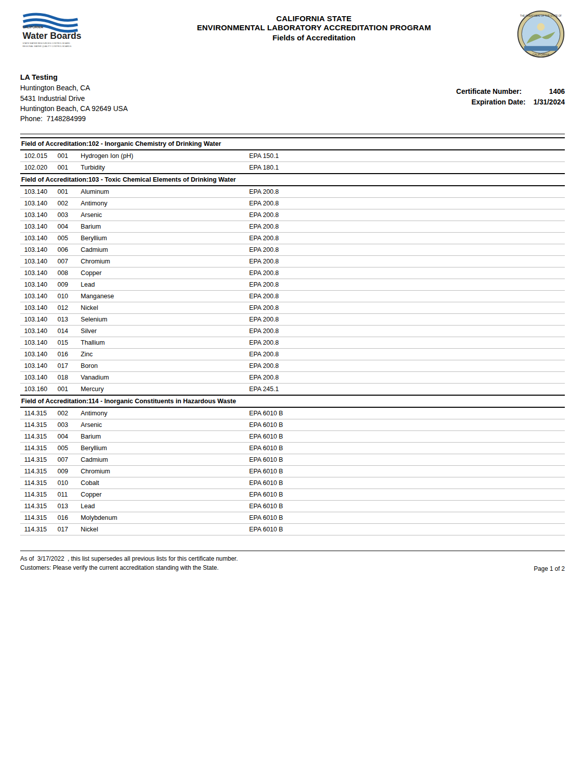CALIFORNIA STATE
ENVIRONMENTAL LABORATORY ACCREDITATION PROGRAM
Fields of Accreditation
LA Testing
Huntington Beach, CA
5431 Industrial Drive
Huntington Beach, CA 92649 USA
Phone: 7148284999
Certificate Number: 1406
Expiration Date: 1/31/2024
| Field of Accreditation:102 - Inorganic Chemistry of Drinking Water |
| 102.015 | 001 | Hydrogen Ion (pH) | EPA 150.1 |
| 102.020 | 001 | Turbidity | EPA 180.1 |
| Field of Accreditation:103 - Toxic Chemical Elements of Drinking Water |
| 103.140 | 001 | Aluminum | EPA 200.8 |
| 103.140 | 002 | Antimony | EPA 200.8 |
| 103.140 | 003 | Arsenic | EPA 200.8 |
| 103.140 | 004 | Barium | EPA 200.8 |
| 103.140 | 005 | Beryllium | EPA 200.8 |
| 103.140 | 006 | Cadmium | EPA 200.8 |
| 103.140 | 007 | Chromium | EPA 200.8 |
| 103.140 | 008 | Copper | EPA 200.8 |
| 103.140 | 009 | Lead | EPA 200.8 |
| 103.140 | 010 | Manganese | EPA 200.8 |
| 103.140 | 012 | Nickel | EPA 200.8 |
| 103.140 | 013 | Selenium | EPA 200.8 |
| 103.140 | 014 | Silver | EPA 200.8 |
| 103.140 | 015 | Thallium | EPA 200.8 |
| 103.140 | 016 | Zinc | EPA 200.8 |
| 103.140 | 017 | Boron | EPA 200.8 |
| 103.140 | 018 | Vanadium | EPA 200.8 |
| 103.160 | 001 | Mercury | EPA 245.1 |
| Field of Accreditation:114 - Inorganic Constituents in Hazardous Waste |
| 114.315 | 002 | Antimony | EPA 6010 B |
| 114.315 | 003 | Arsenic | EPA 6010 B |
| 114.315 | 004 | Barium | EPA 6010 B |
| 114.315 | 005 | Beryllium | EPA 6010 B |
| 114.315 | 007 | Cadmium | EPA 6010 B |
| 114.315 | 009 | Chromium | EPA 6010 B |
| 114.315 | 010 | Cobalt | EPA 6010 B |
| 114.315 | 011 | Copper | EPA 6010 B |
| 114.315 | 013 | Lead | EPA 6010 B |
| 114.315 | 016 | Molybdenum | EPA 6010 B |
| 114.315 | 017 | Nickel | EPA 6010 B |
As of 3/17/2022 , this list supersedes all previous lists for this certificate number.
Customers: Please verify the current accreditation standing with the State.
Page 1 of 2